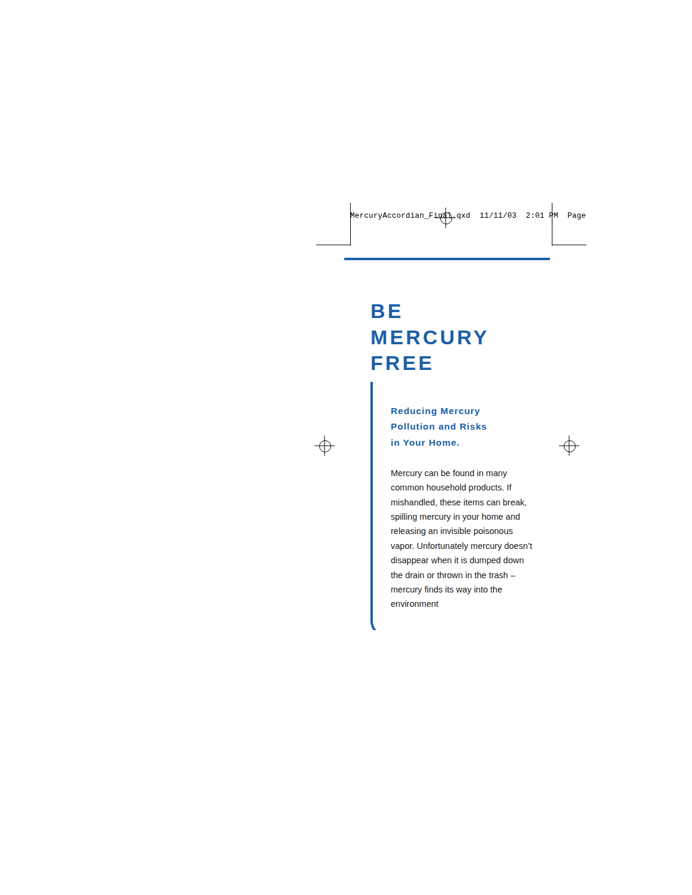MercuryAccordian_Final.qxd 11/11/03 2:01 PM Page 1
Be
Mercury
Free
Reducing Mercury
Pollution and Risks
in Your Home.
Mercury can be found in many common household products. If mishandled, these items can break, spilling mercury in your home and releasing an invisible poisonous vapor. Unfortunately mercury doesn’t disappear when it is dumped down the drain or thrown in the trash – mercury finds its way into the environment